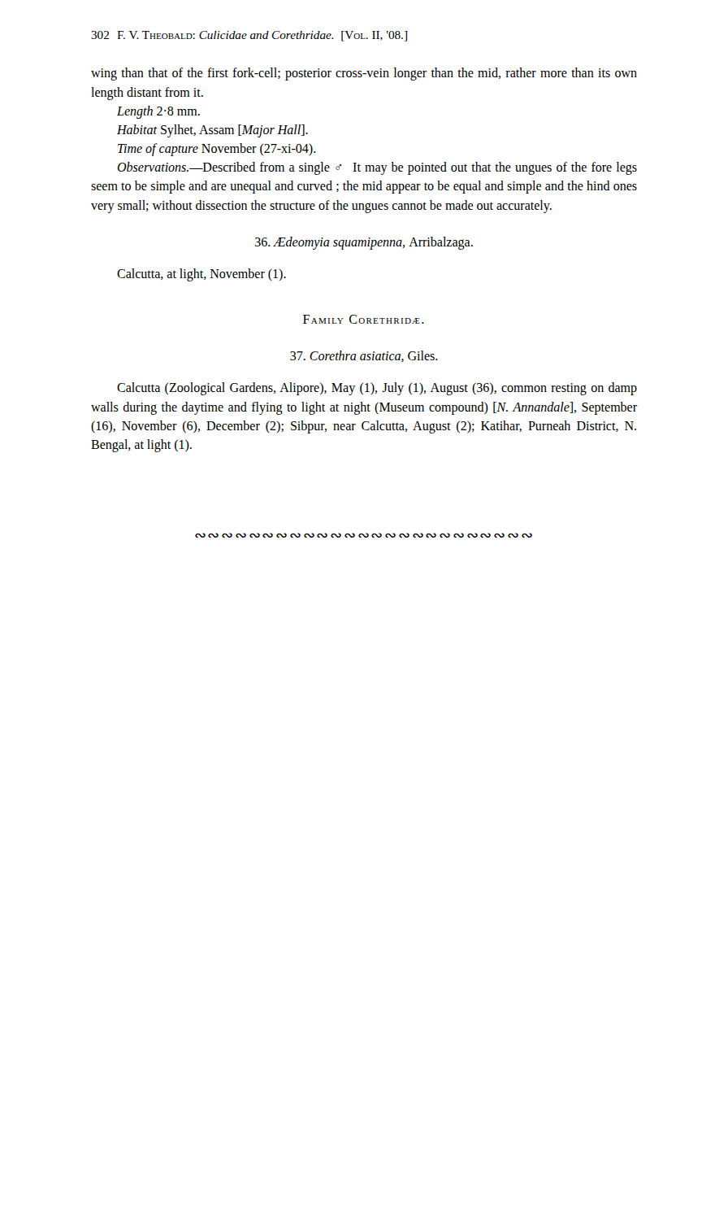302 F. V. Theobald: Culicidae and Corethridae. [Vol. II, '08.]
wing than that of the first fork-cell; posterior cross-vein longer than the mid, rather more than its own length distant from it.
Length 2·8 mm.
Habitat Sylhet, Assam [Major Hall].
Time of capture November (27-xi-04).
Observations.—Described from a single ♂ It may be pointed out that the ungues of the fore legs seem to be simple and are unequal and curved ; the mid appear to be equal and simple and the hind ones very small; without dissection the structure of the ungues cannot be made out accurately.
36. Ædeomyia squamipenna, Arribalzaga.
Calcutta, at light, November (1).
Family Corethridæ.
37. Corethra asiatica, Giles.
Calcutta (Zoological Gardens, Alipore), May (1), July (1), August (36), common resting on damp walls during the daytime and flying to light at night (Museum compound) [N. Annandale], September (16), November (6), December (2); Sibpur, near Calcutta, August (2); Katihar, Purneah District, N. Bengal, at light (1).
∾∾∾∾∾∾∾∾∾∾∾∾∾∾∾∾∾∾∾∾∾∾∾∾∾